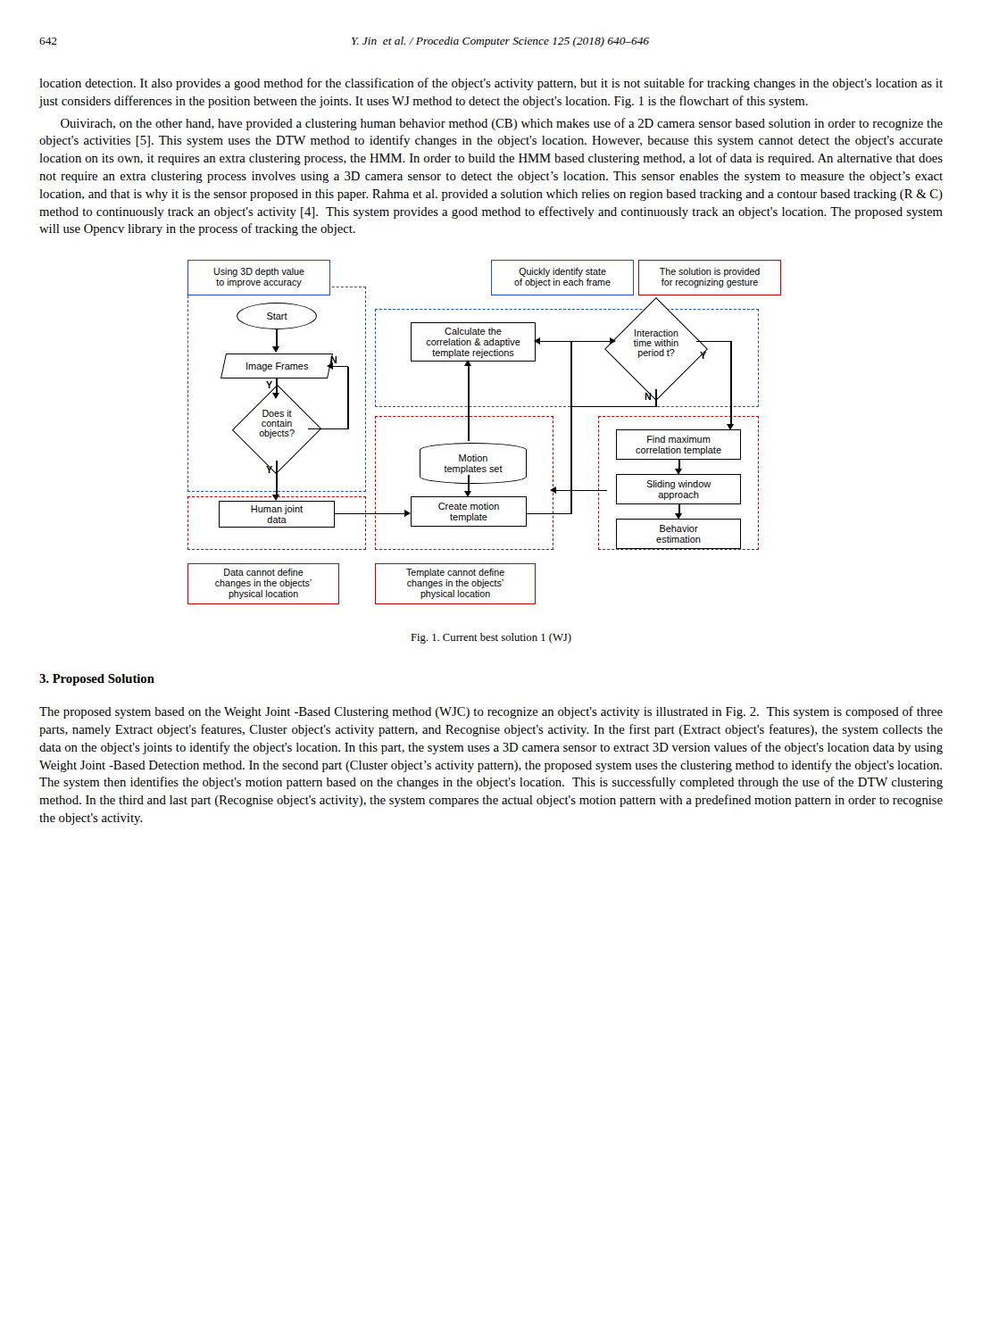642 Y. Jin et al. / Procedia Computer Science 125 (2018) 640–646
location detection. It also provides a good method for the classification of the object's activity pattern, but it is not suitable for tracking changes in the object's location as it just considers differences in the position between the joints. It uses WJ method to detect the object's location. Fig. 1 is the flowchart of this system.
Ouivirach, on the other hand, have provided a clustering human behavior method (CB) which makes use of a 2D camera sensor based solution in order to recognize the object's activities [5]. This system uses the DTW method to identify changes in the object's location. However, because this system cannot detect the object's accurate location on its own, it requires an extra clustering process, the HMM. In order to build the HMM based clustering method, a lot of data is required. An alternative that does not require an extra clustering process involves using a 3D camera sensor to detect the object’s location. This sensor enables the system to measure the object’s exact location, and that is why it is the sensor proposed in this paper. Rahma et al. provided a solution which relies on region based tracking and a contour based tracking (R & C) method to continuously track an object's activity [4]. This system provides a good method to effectively and continuously track an object's location. The proposed system will use Opencv library in the process of tracking the object.
Using 3D depth value
to improve accuracy
Quickly identify state
of object in each frame
The solution is provided
for recognizing gesture
Data cannot define
changes in the objects’
physical location
Template cannot define
changes in the objects’
physical location
Start
Image Frames
Does it
contain
objects?
Human joint
data
Create motion
template
Motion
templates set
Calculate the
correlation & adaptive
template rejections
Interaction
time within
period t?
Find maximum
correlation template
Sliding window
approach
Behavior
estimation
Y
N
Y
N
Y
Fig. 1. Current best solution 1 (WJ)
3. Proposed Solution
The proposed system based on the Weight Joint -Based Clustering method (WJC) to recognize an object's activity is illustrated in Fig. 2. This system is composed of three parts, namely Extract object's features, Cluster object's activity pattern, and Recognise object's activity. In the first part (Extract object's features), the system collects the data on the object's joints to identify the object's location. In this part, the system uses a 3D camera sensor to extract 3D version values of the object's location data by using Weight Joint -Based Detection method. In the second part (Cluster object’s activity pattern), the proposed system uses the clustering method to identify the object's location. The system then identifies the object's motion pattern based on the changes in the object's location. This is successfully completed through the use of the DTW clustering method. In the third and last part (Recognise object's activity), the system compares the actual object's motion pattern with a predefined motion pattern in order to recognise the object's activity.